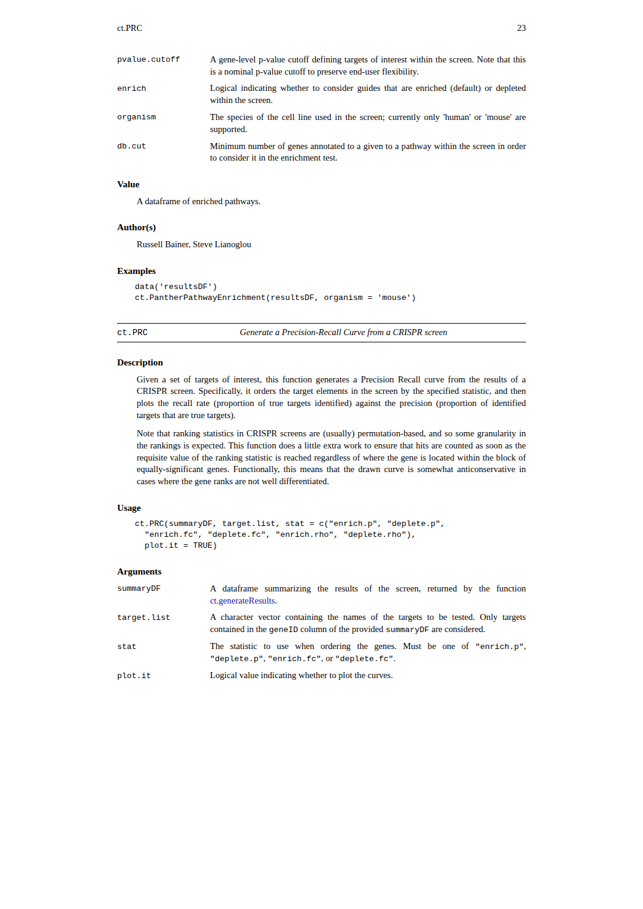ct.PRC 23
pvalue.cutoff
A gene-level p-value cutoff defining targets of interest within the screen. Note that this is a nominal p-value cutoff to preserve end-user flexibility.
enrich
Logical indicating whether to consider guides that are enriched (default) or depleted within the screen.
organism
The species of the cell line used in the screen; currently only 'human' or 'mouse' are supported.
db.cut
Minimum number of genes annotated to a given to a pathway within the screen in order to consider it in the enrichment test.
Value
A dataframe of enriched pathways.
Author(s)
Russell Bainer, Steve Lianoglou
Examples
data('resultsDF')
ct.PantherPathwayEnrichment(resultsDF, organism = 'mouse')
ct.PRC Generate a Precision-Recall Curve from a CRISPR screen
Description
Given a set of targets of interest, this function generates a Precision Recall curve from the results of a CRISPR screen. Specifically, it orders the target elements in the screen by the specified statistic, and then plots the recall rate (proportion of true targets identified) against the precision (proportion of identified targets that are true targets).
Note that ranking statistics in CRISPR screens are (usually) permutation-based, and so some granularity in the rankings is expected. This function does a little extra work to ensure that hits are counted as soon as the requisite value of the ranking statistic is reached regardless of where the gene is located within the block of equally-significant genes. Functionally, this means that the drawn curve is somewhat anticonservative in cases where the gene ranks are not well differentiated.
Usage
ct.PRC(summaryDF, target.list, stat = c("enrich.p", "deplete.p",
  "enrich.fc", "deplete.fc", "enrich.rho", "deplete.rho"),
  plot.it = TRUE)
Arguments
summaryDF
A dataframe summarizing the results of the screen, returned by the function ct.generateResults.
target.list
A character vector containing the names of the targets to be tested. Only targets contained in the geneID column of the provided summaryDF are considered.
stat
The statistic to use when ordering the genes. Must be one of "enrich.p", "deplete.p", "enrich.fc", or "deplete.fc".
plot.it
Logical value indicating whether to plot the curves.